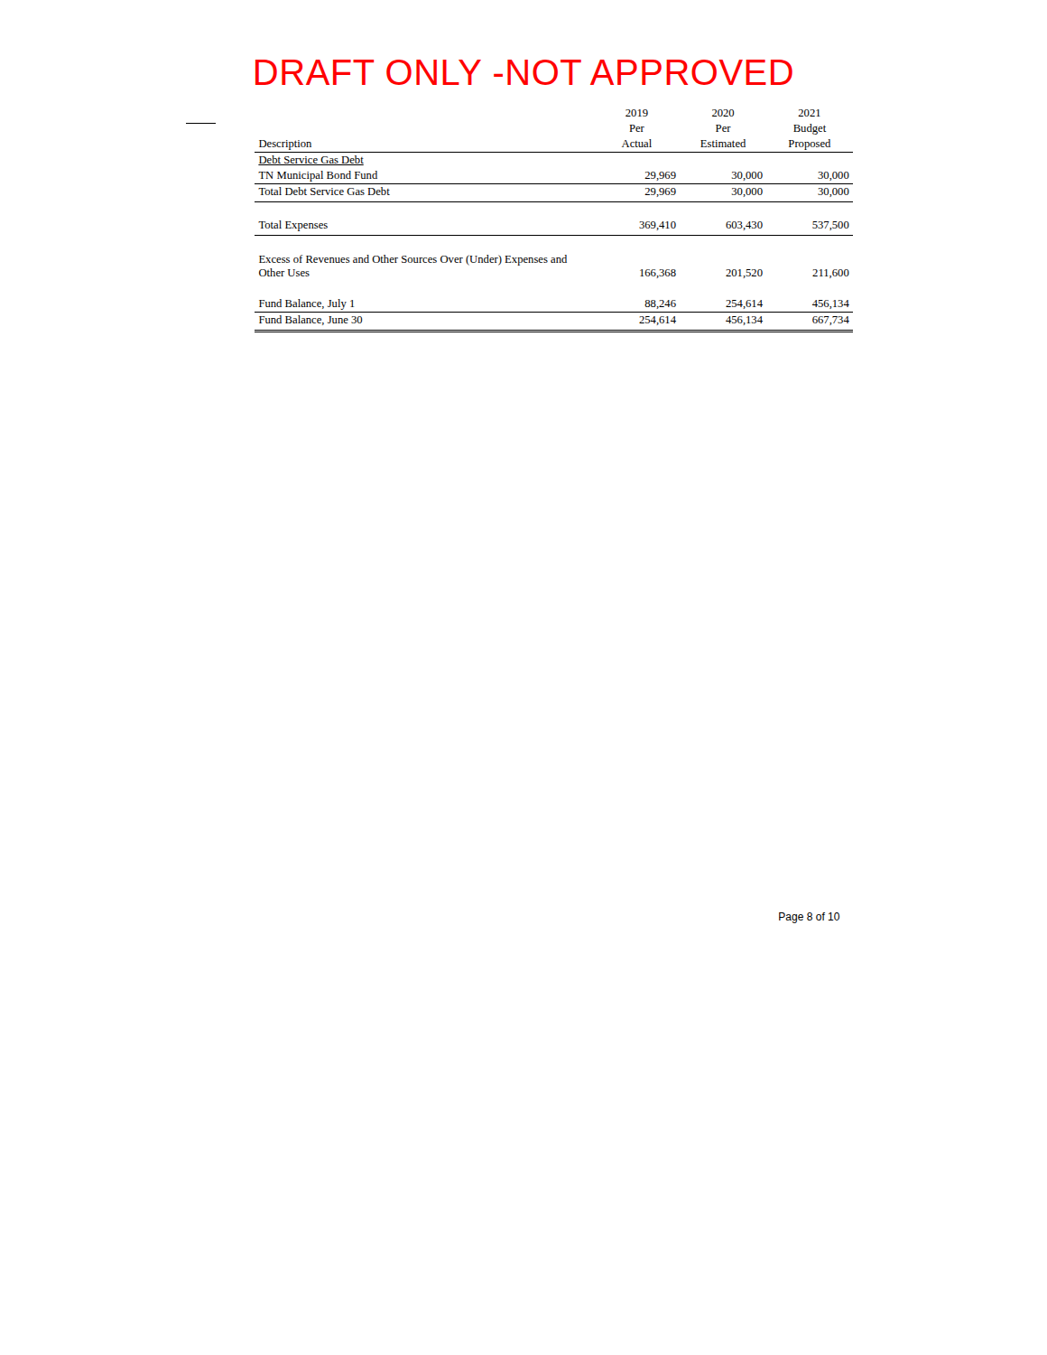DRAFT ONLY -NOT APPROVED
| | 2019 | 2020 | 2021 |
| --- | --- | --- | --- |
| | Per | Per | Budget |
| Description | Actual | Estimated | Proposed |
| Debt Service Gas Debt | | | |
| TN Municipal Bond Fund | 29,969 | 30,000 | 30,000 |
| Total Debt Service Gas Debt | 29,969 | 30,000 | 30,000 |
| Total Expenses | 369,410 | 603,430 | 537,500 |
| Excess of Revenues and Other Sources Over (Under) Expenses and Other Uses | 166,368 | 201,520 | 211,600 |
| Fund Balance, July 1 | 88,246 | 254,614 | 456,134 |
| Fund Balance, June 30 | 254,614 | 456,134 | 667,734 |
Page 8 of 10